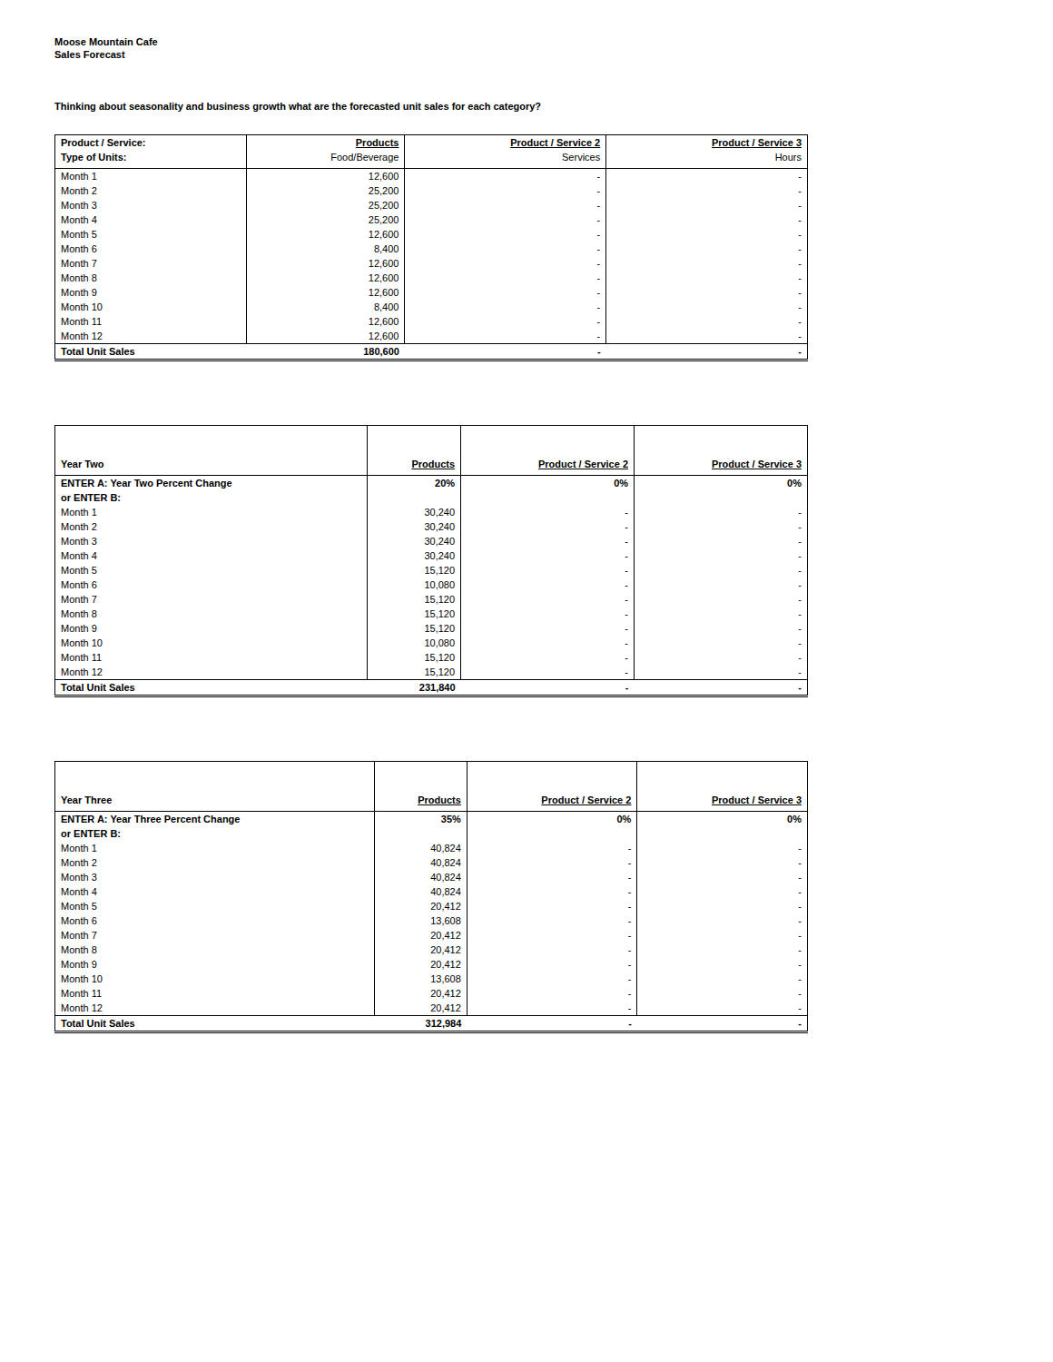Moose Mountain Cafe
Sales Forecast
Thinking about seasonality and business growth what are the forecasted unit sales for each category?
| Product / Service: | Products | Product / Service 2 | Product / Service 3 |
| Type of Units: | Food/Beverage | Services | Hours |
| Month 1 | 12,600 | - | - |
| Month 2 | 25,200 | - | - |
| Month 3 | 25,200 | - | - |
| Month 4 | 25,200 | - | - |
| Month 5 | 12,600 | - | - |
| Month 6 | 8,400 | - | - |
| Month 7 | 12,600 | - | - |
| Month 8 | 12,600 | - | - |
| Month 9 | 12,600 | - | - |
| Month 10 | 8,400 | - | - |
| Month 11 | 12,600 | - | - |
| Month 12 | 12,600 | - | - |
| Total Unit Sales | 180,600 | - | - |
| Year Two | Products | Product / Service 2 | Product / Service 3 |
| ENTER A: Year Two Percent Change | 20% | 0% | 0% |
| or ENTER B: | | | |
| Month 1 | 30,240 | - | - |
| Month 2 | 30,240 | - | - |
| Month 3 | 30,240 | - | - |
| Month 4 | 30,240 | - | - |
| Month 5 | 15,120 | - | - |
| Month 6 | 10,080 | - | - |
| Month 7 | 15,120 | - | - |
| Month 8 | 15,120 | - | - |
| Month 9 | 15,120 | - | - |
| Month 10 | 10,080 | - | - |
| Month 11 | 15,120 | - | - |
| Month 12 | 15,120 | - | - |
| Total Unit Sales | 231,840 | - | - |
| Year Three | Products | Product / Service 2 | Product / Service 3 |
| ENTER A: Year Three Percent Change | 35% | 0% | 0% |
| or ENTER B: | | | |
| Month 1 | 40,824 | - | - |
| Month 2 | 40,824 | - | - |
| Month 3 | 40,824 | - | - |
| Month 4 | 40,824 | - | - |
| Month 5 | 20,412 | - | - |
| Month 6 | 13,608 | - | - |
| Month 7 | 20,412 | - | - |
| Month 8 | 20,412 | - | - |
| Month 9 | 20,412 | - | - |
| Month 10 | 13,608 | - | - |
| Month 11 | 20,412 | - | - |
| Month 12 | 20,412 | - | - |
| Total Unit Sales | 312,984 | - | - |